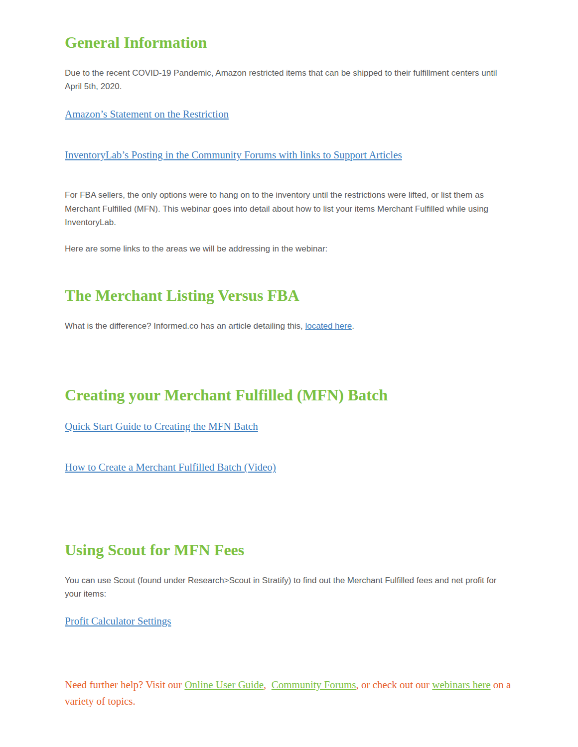General Information
Due to the recent COVID-19 Pandemic, Amazon restricted items that can be shipped to their fulfillment centers until April 5th, 2020.
Amazon’s Statement on the Restriction
InventoryLab’s Posting in the Community Forums with links to Support Articles
For FBA sellers, the only options were to hang on to the inventory until the restrictions were lifted, or list them as Merchant Fulfilled (MFN). This webinar goes into detail about how to list your items Merchant Fulfilled while using InventoryLab.
Here are some links to the areas we will be addressing in the webinar:
The Merchant Listing Versus FBA
What is the difference? Informed.co has an article detailing this, located here.
Creating your Merchant Fulfilled (MFN) Batch
Quick Start Guide to Creating the MFN Batch
How to Create a Merchant Fulfilled Batch (Video)
Using Scout for MFN Fees
You can use Scout (found under Research>Scout in Stratify) to find out the Merchant Fulfilled fees and net profit for your items:
Profit Calculator Settings
Need further help? Visit our Online User Guide, Community Forums, or check out our webinars here on a variety of topics.